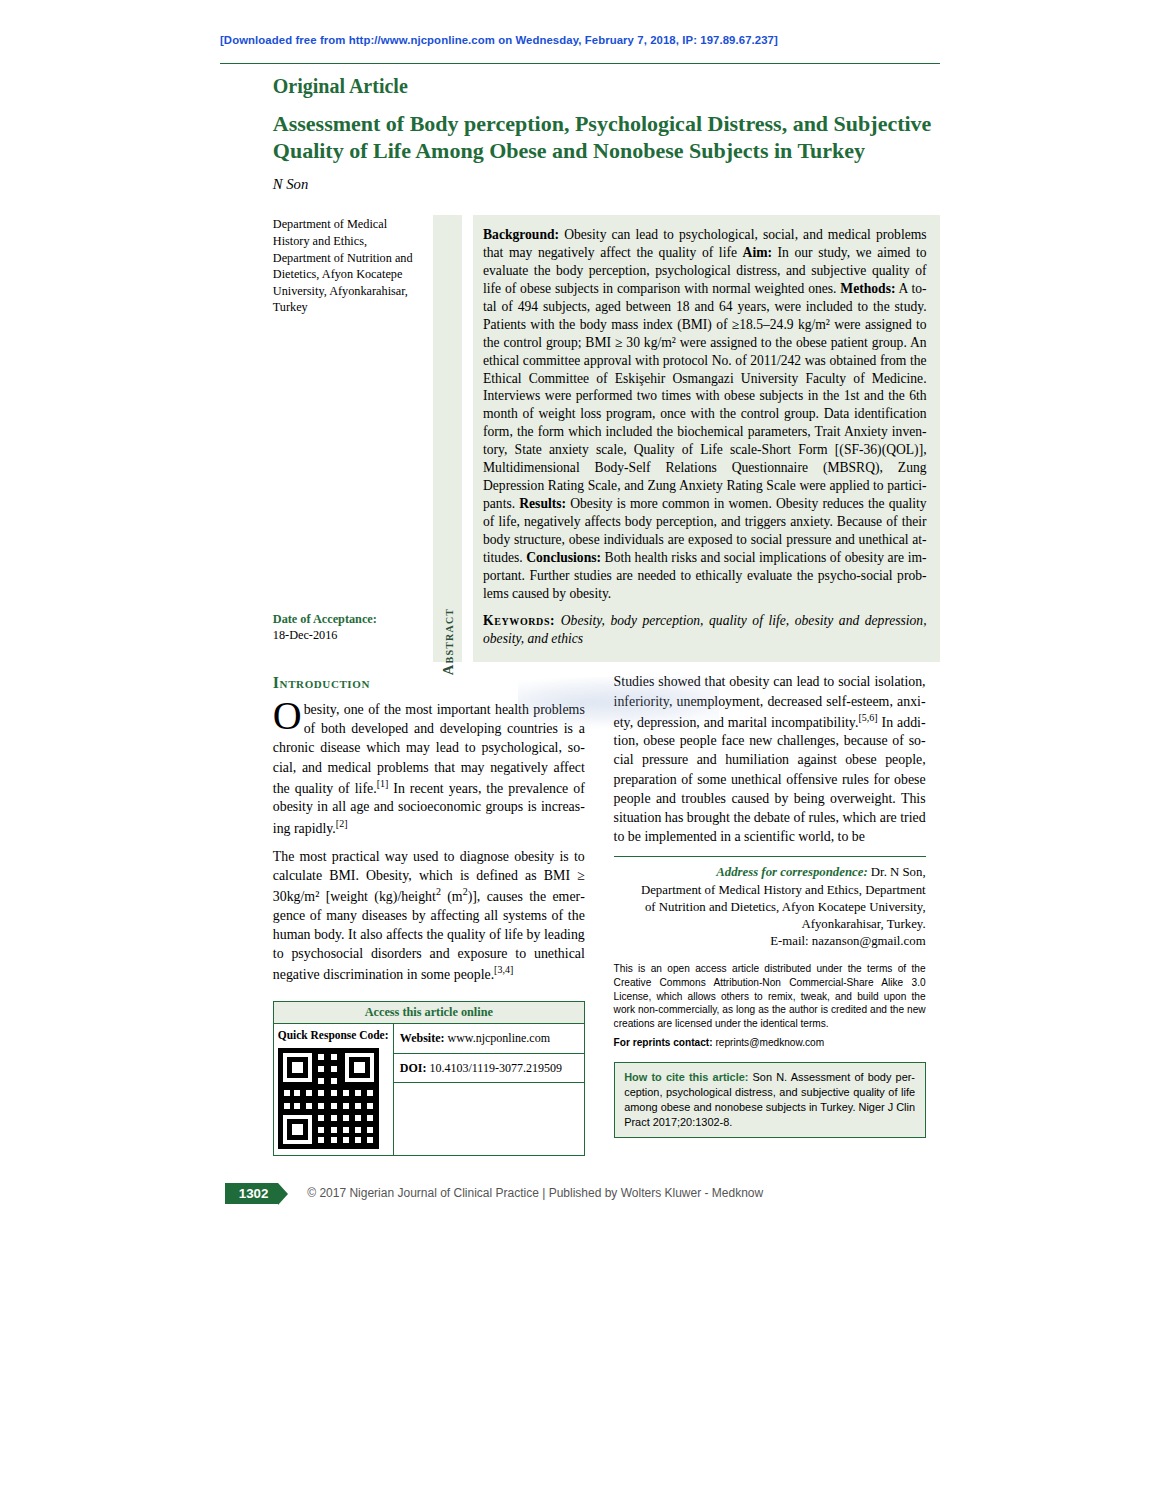[Downloaded free from http://www.njcponline.com on Wednesday, February 7, 2018, IP: 197.89.67.237]
Original Article
Assessment of Body perception, Psychological Distress, and Subjective Quality of Life Among Obese and Nonobese Subjects in Turkey
N Son
Department of Medical History and Ethics, Department of Nutrition and Dietetics, Afyon Kocatepe University, Afyonkarahisar, Turkey
Abstract
Background: Obesity can lead to psychological, social, and medical problems that may negatively affect the quality of life Aim: In our study, we aimed to evaluate the body perception, psychological distress, and subjective quality of life of obese subjects in comparison with normal weighted ones. Methods: A total of 494 subjects, aged between 18 and 64 years, were included to the study. Patients with the body mass index (BMI) of ≥18.5–24.9 kg/m² were assigned to the control group; BMI ≥ 30 kg/m² were assigned to the obese patient group. An ethical committee approval with protocol No. of 2011/242 was obtained from the Ethical Committee of Eskişehir Osmangazi University Faculty of Medicine. Interviews were performed two times with obese subjects in the 1st and the 6th month of weight loss program, once with the control group. Data identification form, the form which included the biochemical parameters, Trait Anxiety inventory, State anxiety scale, Quality of Life scale-Short Form [(SF-36)(QOL)], Multidimensional Body-Self Relations Questionnaire (MBSRQ), Zung Depression Rating Scale, and Zung Anxiety Rating Scale were applied to participants. Results: Obesity is more common in women. Obesity reduces the quality of life, negatively affects body perception, and triggers anxiety. Because of their body structure, obese individuals are exposed to social pressure and unethical attitudes. Conclusions: Both health risks and social implications of obesity are important. Further studies are needed to ethically evaluate the psycho-social problems caused by obesity.
Keywords: Obesity, body perception, quality of life, obesity and depression, obesity, and ethics
Date of Acceptance:
18-Dec-2016
Introduction
Obesity, one of the most important health problems of both developed and developing countries is a chronic disease which may lead to psychological, social, and medical problems that may negatively affect the quality of life.[1] In recent years, the prevalence of obesity in all age and socioeconomic groups is increasing rapidly.[2]
The most practical way used to diagnose obesity is to calculate BMI. Obesity, which is defined as BMI ≥ 30kg/m² [weight (kg)/height2 (m2)], causes the emergence of many diseases by affecting all systems of the human body. It also affects the quality of life by leading to psychosocial disorders and exposure to unethical negative discrimination in some people.[3,4]
Access this article online
Quick Response Code:
Website: www.njcponline.com
DOI: 10.4103/1119-3077.219509
Studies showed that obesity can lead to social isolation, inferiority, unemployment, decreased self-esteem, anxiety, depression, and marital incompatibility.[5,6] In addition, obese people face new challenges, because of social pressure and humiliation against obese people, preparation of some unethical offensive rules for obese people and troubles caused by being overweight. This situation has brought the debate of rules, which are tried to be implemented in a scientific world, to be
Address for correspondence: Dr. N Son,
Department of Medical History and Ethics, Department
of Nutrition and Dietetics, Afyon Kocatepe University,
Afyonkarahisar, Turkey.
E-mail: nazanson@gmail.com
This is an open access article distributed under the terms of the Creative Commons Attribution-Non Commercial-Share Alike 3.0 License, which allows others to remix, tweak, and build upon the work non-commercially, as long as the author is credited and the new creations are licensed under the identical terms.
For reprints contact: reprints@medknow.com
How to cite this article: Son N. Assessment of body perception, psychological distress, and subjective quality of life among obese and nonobese subjects in Turkey. Niger J Clin Pract 2017;20:1302-8.
1302
© 2017 Nigerian Journal of Clinical Practice | Published by Wolters Kluwer - Medknow